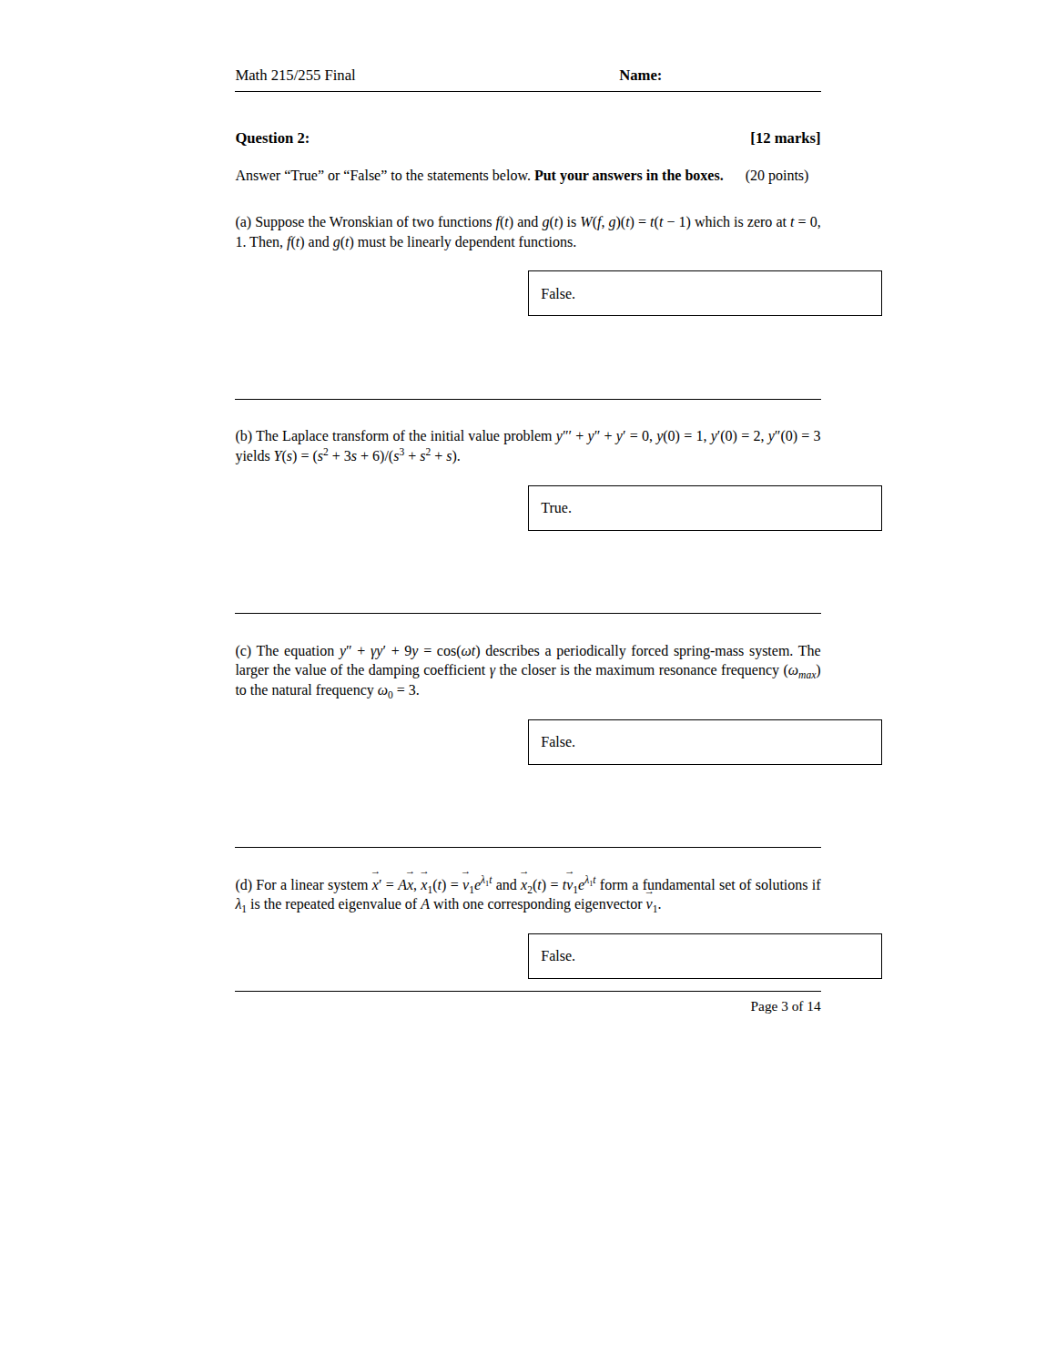Math 215/255 Final
Name:
Question 2: [12 marks]
Answer “True” or “False” to the statements below. Put your answers in the boxes.(20 points)
(a) Suppose the Wronskian of two functions f(t) and g(t) is W(f, g)(t) = t(t − 1) which is zero at t = 0, 1. Then, f(t) and g(t) must be linearly dependent functions.
False.
(b) The Laplace transform of the initial value problem y″′ + y″ + y′ = 0, y(0) = 1, y′(0) = 2, y″(0) = 3 yields Y(s) = (s2 + 3s + 6)/(s3 + s2 + s).
True.
(c) The equation y″ + γy′ + 9y = cos(ωt) describes a periodically forced spring-mass system. The larger the value of the damping coefficient γ the closer is the maximum resonance frequency (ωmax) to the natural frequency ω0 = 3.
False.
(d) For a linear system x′ = Ax, x1(t) = v1eλ1t and x2(t) = tv1eλ1t form a fundamental set of solutions if λ1 is the repeated eigenvalue of A with one corresponding eigenvector v1.
False.
Page 3 of 14